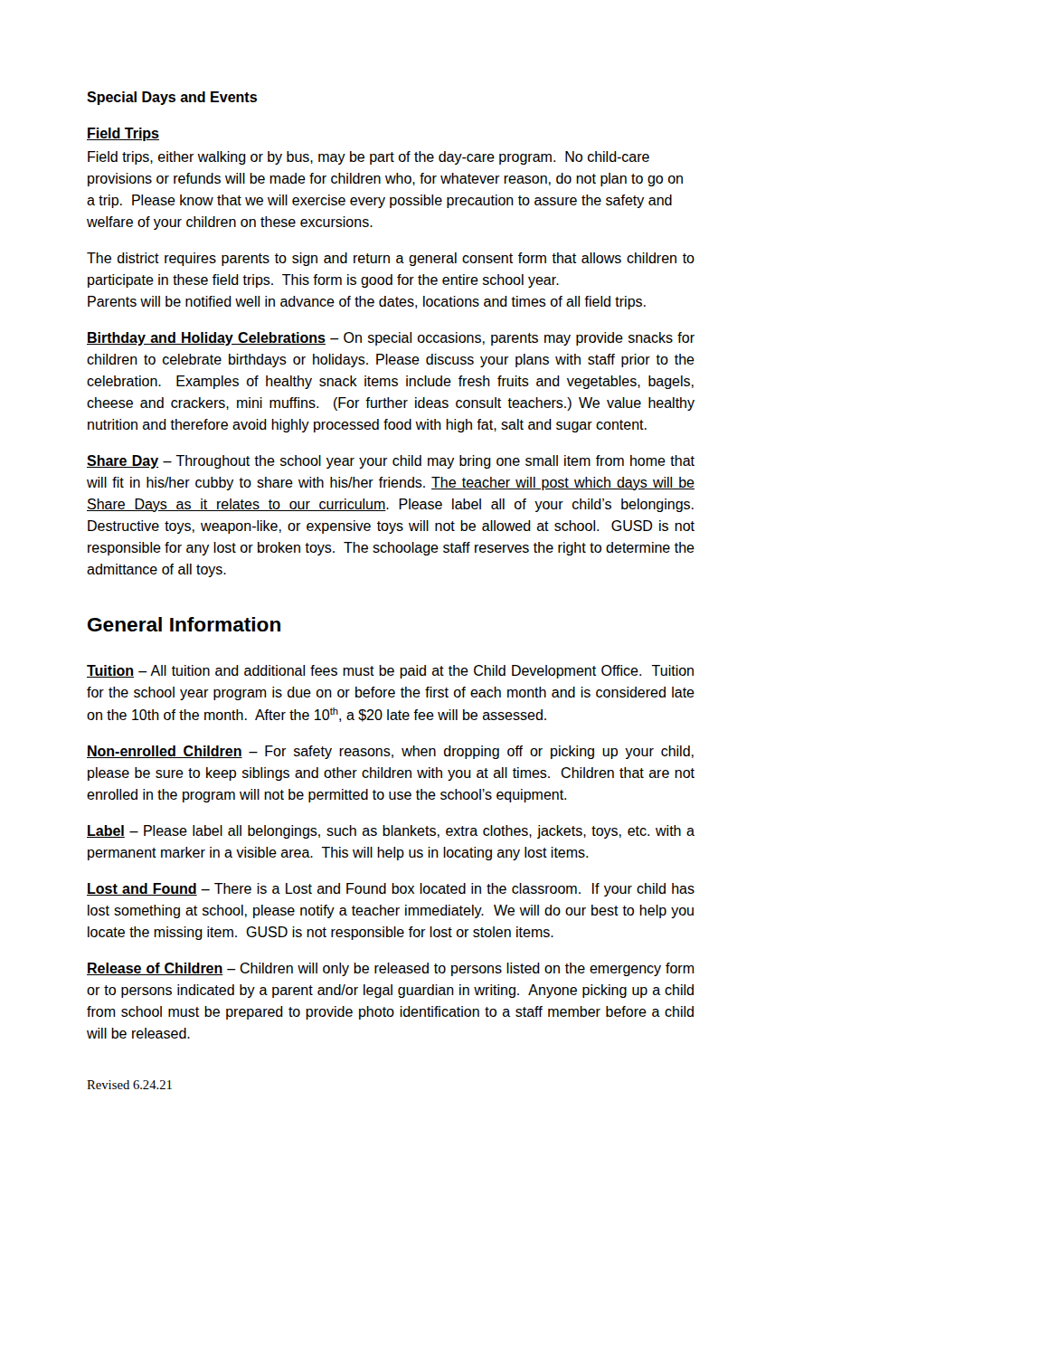Special Days and Events
Field Trips
Field trips, either walking or by bus, may be part of the day-care program. No child-care provisions or refunds will be made for children who, for whatever reason, do not plan to go on a trip. Please know that we will exercise every possible precaution to assure the safety and welfare of your children on these excursions.
The district requires parents to sign and return a general consent form that allows children to participate in these field trips. This form is good for the entire school year.
Parents will be notified well in advance of the dates, locations and times of all field trips.
Birthday and Holiday Celebrations – On special occasions, parents may provide snacks for children to celebrate birthdays or holidays. Please discuss your plans with staff prior to the celebration. Examples of healthy snack items include fresh fruits and vegetables, bagels, cheese and crackers, mini muffins. (For further ideas consult teachers.) We value healthy nutrition and therefore avoid highly processed food with high fat, salt and sugar content.
Share Day – Throughout the school year your child may bring one small item from home that will fit in his/her cubby to share with his/her friends. The teacher will post which days will be Share Days as it relates to our curriculum. Please label all of your child’s belongings. Destructive toys, weapon-like, or expensive toys will not be allowed at school. GUSD is not responsible for any lost or broken toys. The schoolage staff reserves the right to determine the admittance of all toys.
General Information
Tuition – All tuition and additional fees must be paid at the Child Development Office. Tuition for the school year program is due on or before the first of each month and is considered late on the 10th of the month. After the 10th, a $20 late fee will be assessed.
Non-enrolled Children – For safety reasons, when dropping off or picking up your child, please be sure to keep siblings and other children with you at all times. Children that are not enrolled in the program will not be permitted to use the school’s equipment.
Label – Please label all belongings, such as blankets, extra clothes, jackets, toys, etc. with a permanent marker in a visible area. This will help us in locating any lost items.
Lost and Found – There is a Lost and Found box located in the classroom. If your child has lost something at school, please notify a teacher immediately. We will do our best to help you locate the missing item. GUSD is not responsible for lost or stolen items.
Release of Children – Children will only be released to persons listed on the emergency form or to persons indicated by a parent and/or legal guardian in writing. Anyone picking up a child from school must be prepared to provide photo identification to a staff member before a child will be released.
Revised 6.24.21